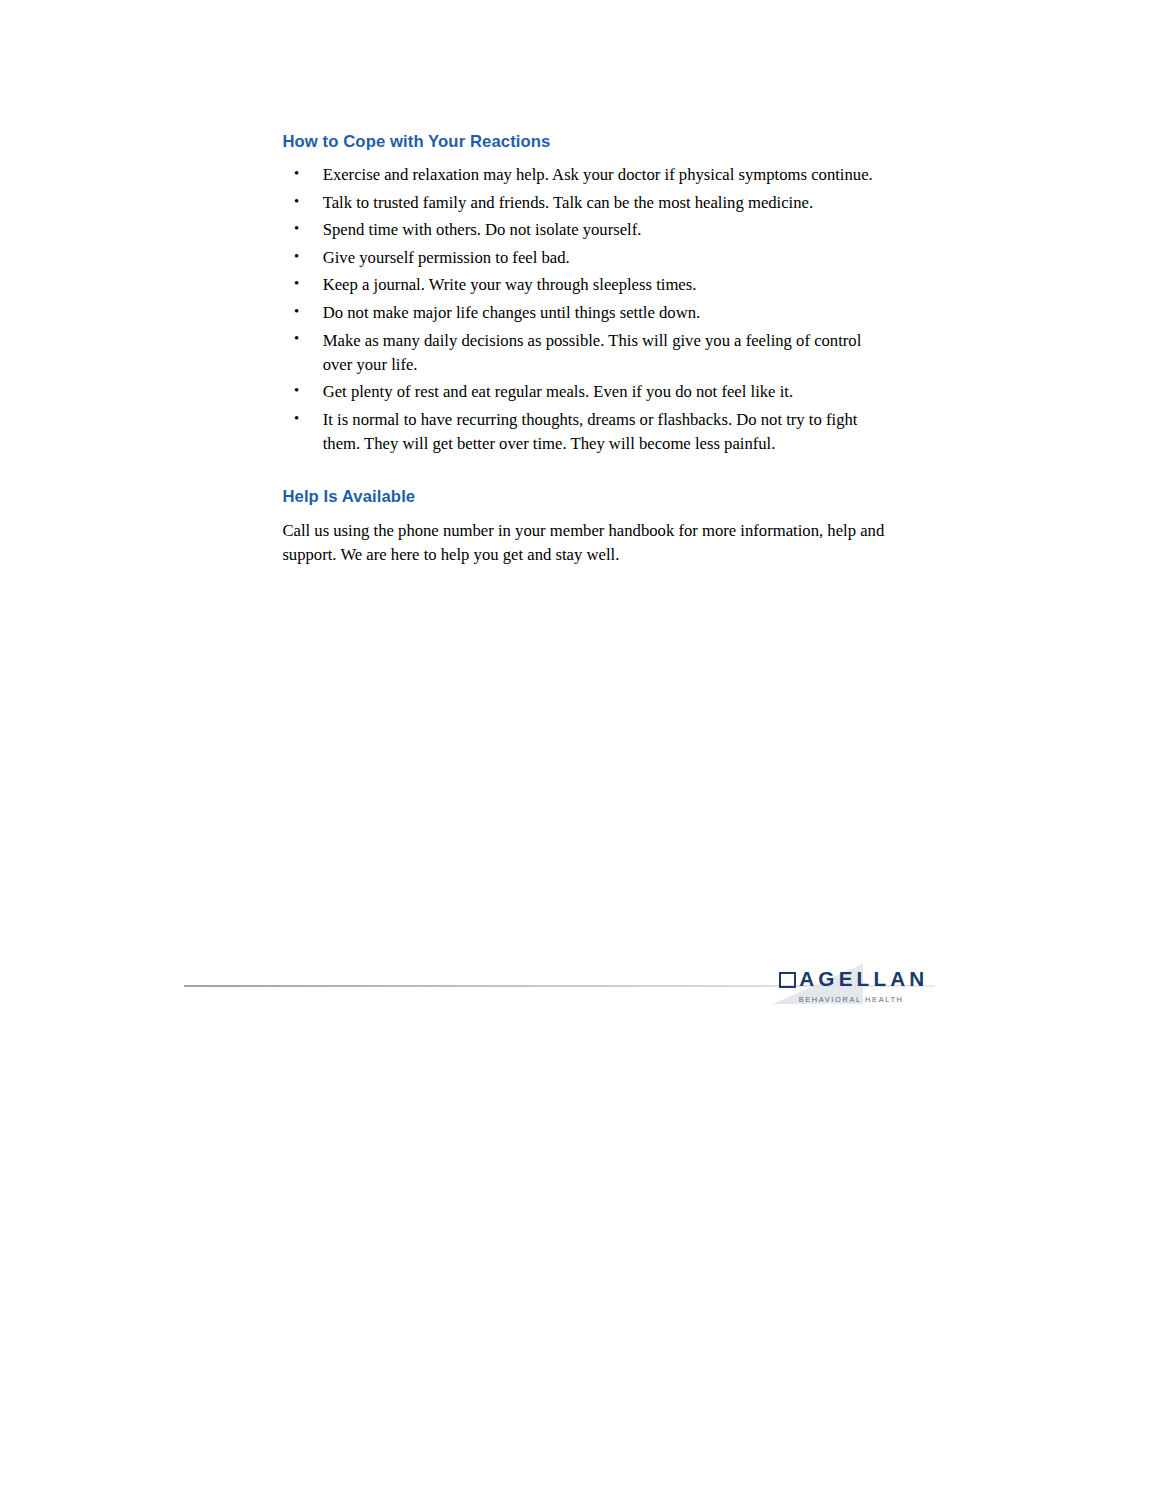How to Cope with Your Reactions
Exercise and relaxation may help. Ask your doctor if physical symptoms continue.
Talk to trusted family and friends. Talk can be the most healing medicine.
Spend time with others. Do not isolate yourself.
Give yourself permission to feel bad.
Keep a journal. Write your way through sleepless times.
Do not make major life changes until things settle down.
Make as many daily decisions as possible. This will give you a feeling of control over your life.
Get plenty of rest and eat regular meals. Even if you do not feel like it.
It is normal to have recurring thoughts, dreams or flashbacks. Do not try to fight them. They will get better over time. They will become less painful.
Help Is Available
Call us using the phone number in your member handbook for more information, help and support. We are here to help you get and stay well.
AGELLAN Behavioral Health